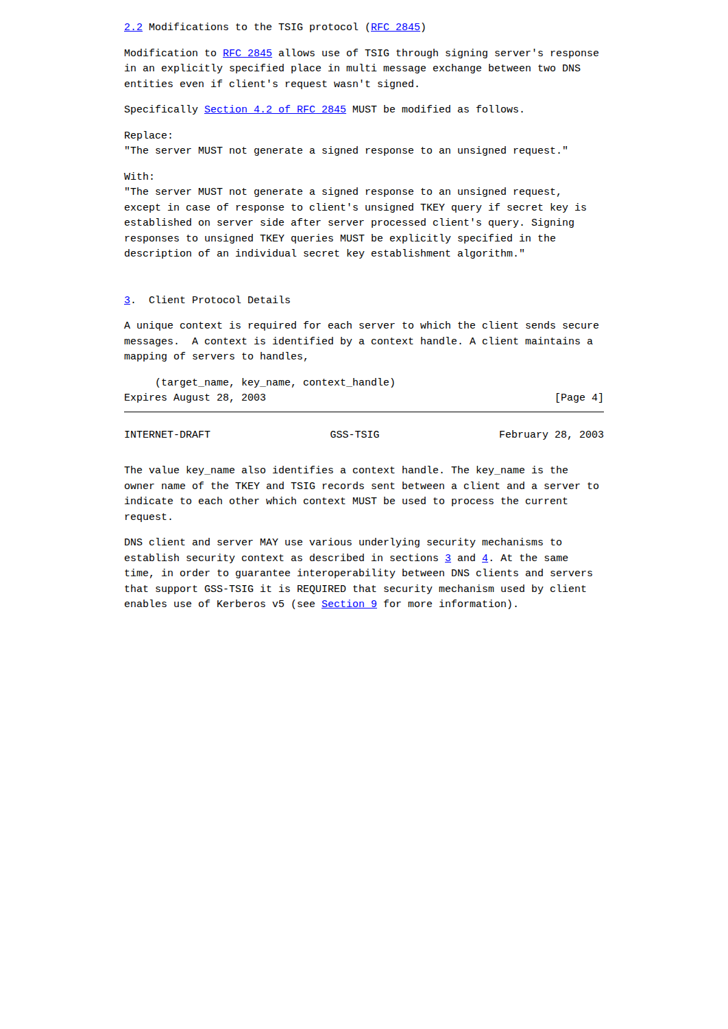2.2 Modifications to the TSIG protocol (RFC 2845)
Modification to RFC 2845 allows use of TSIG through signing server's response in an explicitly specified place in multi message exchange between two DNS entities even if client's request wasn't signed.
Specifically Section 4.2 of RFC 2845 MUST be modified as follows.
Replace:
"The server MUST not generate a signed response to an unsigned request."
With:
"The server MUST not generate a signed response to an unsigned request, except in case of response to client's unsigned TKEY query if secret key is established on server side after server processed client's query. Signing responses to unsigned TKEY queries MUST be explicitly specified in the description of an individual secret key establishment algorithm."
3. Client Protocol Details
A unique context is required for each server to which the client sends secure messages. A context is identified by a context handle. A client maintains a mapping of servers to handles,
     (target_name, key_name, context_handle)
Expires August 28, 2003 [Page 4]
INTERNET-DRAFT GSS-TSIG February 28, 2003
The value key_name also identifies a context handle. The key_name is the owner name of the TKEY and TSIG records sent between a client and a server to indicate to each other which context MUST be used to process the current request.
DNS client and server MAY use various underlying security mechanisms to establish security context as described in sections 3 and 4. At the same time, in order to guarantee interoperability between DNS clients and servers that support GSS-TSIG it is REQUIRED that security mechanism used by client enables use of Kerberos v5 (see Section 9 for more information).